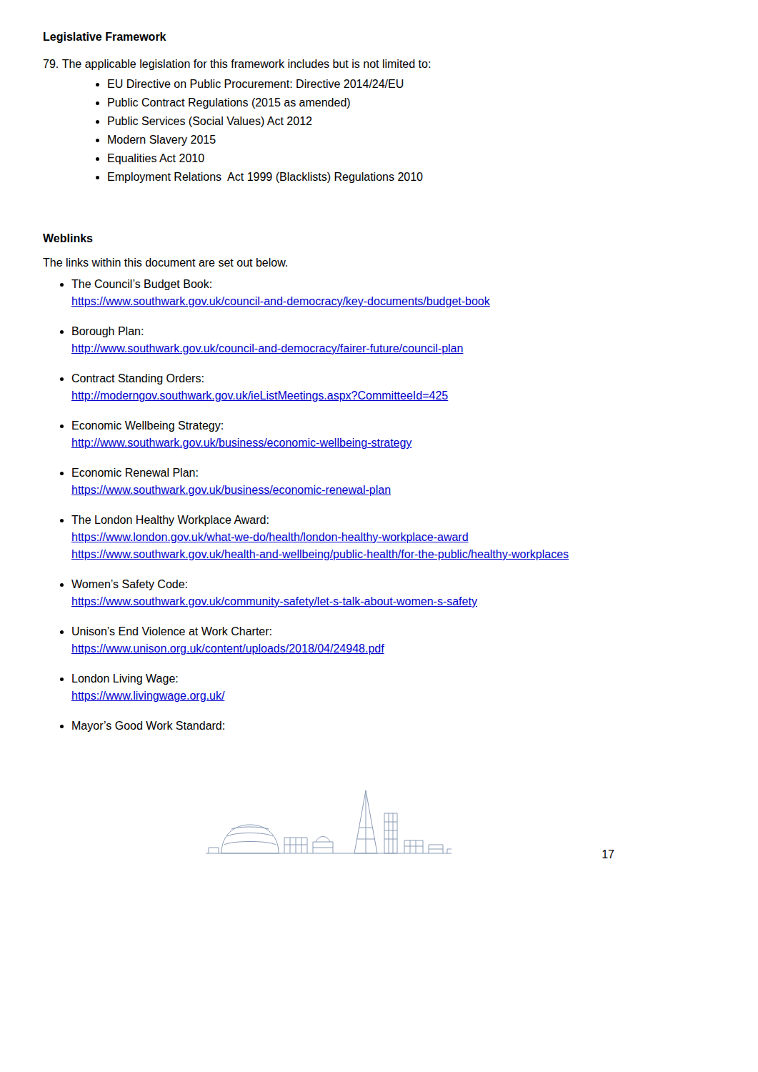Legislative Framework
79. The applicable legislation for this framework includes but is not limited to:
EU Directive on Public Procurement: Directive 2014/24/EU
Public Contract Regulations (2015 as amended)
Public Services (Social Values) Act 2012
Modern Slavery 2015
Equalities Act 2010
Employment Relations Act 1999 (Blacklists) Regulations 2010
Weblinks
The links within this document are set out below.
The Council’s Budget Book: https://www.southwark.gov.uk/council-and-democracy/key-documents/budget-book
Borough Plan: http://www.southwark.gov.uk/council-and-democracy/fairer-future/council-plan
Contract Standing Orders: http://moderngov.southwark.gov.uk/ieListMeetings.aspx?CommitteeId=425
Economic Wellbeing Strategy: http://www.southwark.gov.uk/business/economic-wellbeing-strategy
Economic Renewal Plan: https://www.southwark.gov.uk/business/economic-renewal-plan
The London Healthy Workplace Award: https://www.london.gov.uk/what-we-do/health/london-healthy-workplace-award
https://www.southwark.gov.uk/health-and-wellbeing/public-health/for-the-public/healthy-workplaces
Women’s Safety Code: https://www.southwark.gov.uk/community-safety/let-s-talk-about-women-s-safety
Unison’s End Violence at Work Charter: https://www.unison.org.uk/content/uploads/2018/04/24948.pdf
London Living Wage: https://www.livingwage.org.uk/
Mayor’s Good Work Standard:
17